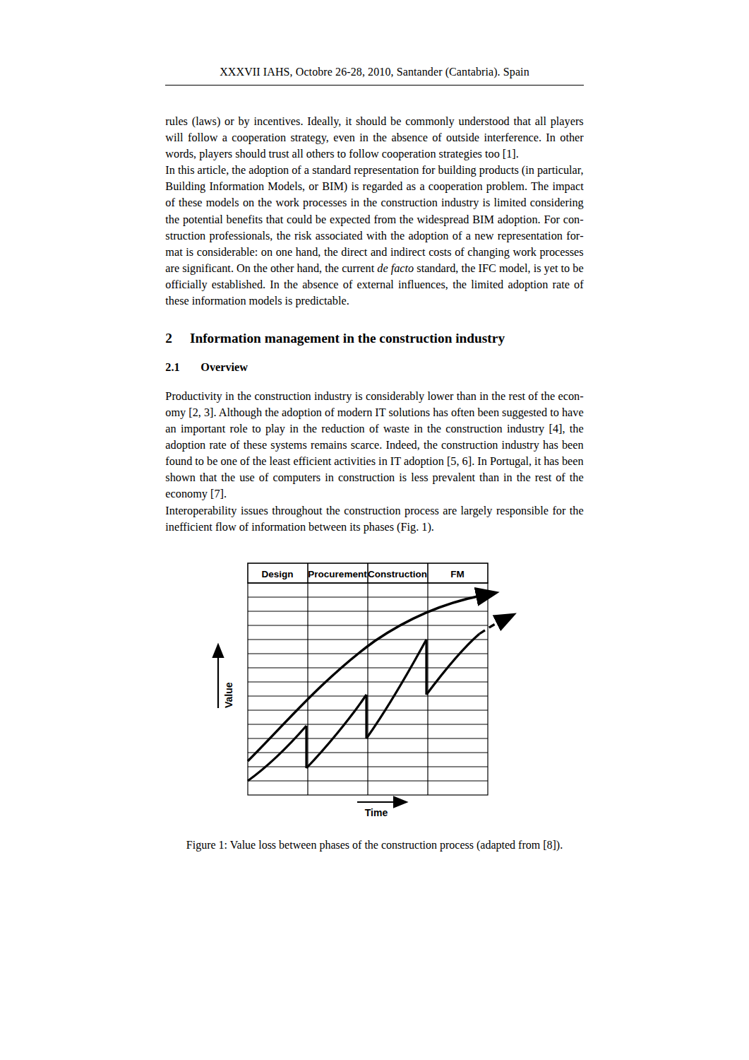XXXVII IAHS, Octobre 26-28, 2010, Santander (Cantabria). Spain
rules (laws) or by incentives. Ideally, it should be commonly understood that all players will follow a cooperation strategy, even in the absence of outside interference. In other words, players should trust all others to follow cooperation strategies too [1].
In this article, the adoption of a standard representation for building products (in particular, Building Information Models, or BIM) is regarded as a cooperation problem. The impact of these models on the work processes in the construction industry is limited considering the potential benefits that could be expected from the widespread BIM adoption. For construction professionals, the risk associated with the adoption of a new representation format is considerable: on one hand, the direct and indirect costs of changing work processes are significant. On the other hand, the current de facto standard, the IFC model, is yet to be officially established. In the absence of external influences, the limited adoption rate of these information models is predictable.
2 Information management in the construction industry
2.1 Overview
Productivity in the construction industry is considerably lower than in the rest of the economy [2, 3]. Although the adoption of modern IT solutions has often been suggested to have an important role to play in the reduction of waste in the construction industry [4], the adoption rate of these systems remains scarce. Indeed, the construction industry has been found to be one of the least efficient activities in IT adoption [5, 6]. In Portugal, it has been shown that the use of computers in construction is less prevalent than in the rest of the economy [7].
Interoperability issues throughout the construction process are largely responsible for the inefficient flow of information between its phases (Fig. 1).
Design Procurement Construction FM Value Time
Figure 1: Value loss between phases of the construction process (adapted from [8]).